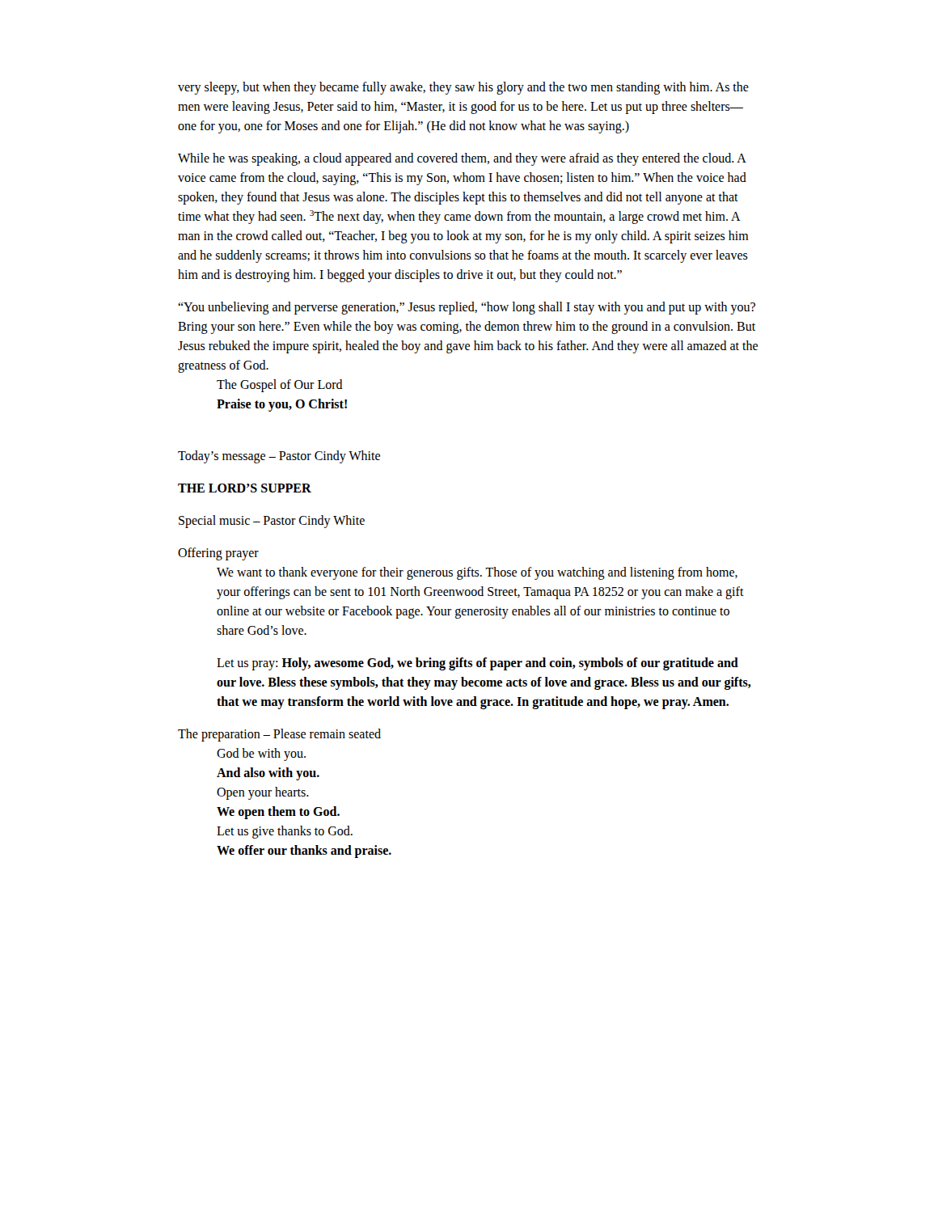very sleepy, but when they became fully awake, they saw his glory and the two men standing with him. As the men were leaving Jesus, Peter said to him, “Master, it is good for us to be here. Let us put up three shelters—one for you, one for Moses and one for Elijah.” (He did not know what he was saying.)
While he was speaking, a cloud appeared and covered them, and they were afraid as they entered the cloud. A voice came from the cloud, saying, “This is my Son, whom I have chosen; listen to him.” When the voice had spoken, they found that Jesus was alone. The disciples kept this to themselves and did not tell anyone at that time what they had seen. 3The next day, when they came down from the mountain, a large crowd met him. A man in the crowd called out, “Teacher, I beg you to look at my son, for he is my only child. A spirit seizes him and he suddenly screams; it throws him into convulsions so that he foams at the mouth. It scarcely ever leaves him and is destroying him. I begged your disciples to drive it out, but they could not.”
“You unbelieving and perverse generation,” Jesus replied, “how long shall I stay with you and put up with you? Bring your son here.” Even while the boy was coming, the demon threw him to the ground in a convulsion. But Jesus rebuked the impure spirit, healed the boy and gave him back to his father. And they were all amazed at the greatness of God.
The Gospel of Our Lord
Praise to you, O Christ!
Today’s message – Pastor Cindy White
THE LORD’S SUPPER
Special music – Pastor Cindy White
Offering prayer
We want to thank everyone for their generous gifts. Those of you watching and listening from home, your offerings can be sent to 101 North Greenwood Street, Tamaqua PA 18252 or you can make a gift online at our website or Facebook page. Your generosity enables all of our ministries to continue to share God’s love.
Let us pray: Holy, awesome God, we bring gifts of paper and coin, symbols of our gratitude and our love. Bless these symbols, that they may become acts of love and grace. Bless us and our gifts, that we may transform the world with love and grace. In gratitude and hope, we pray. Amen.
The preparation – Please remain seated
God be with you.
And also with you.
Open your hearts.
We open them to God.
Let us give thanks to God.
We offer our thanks and praise.